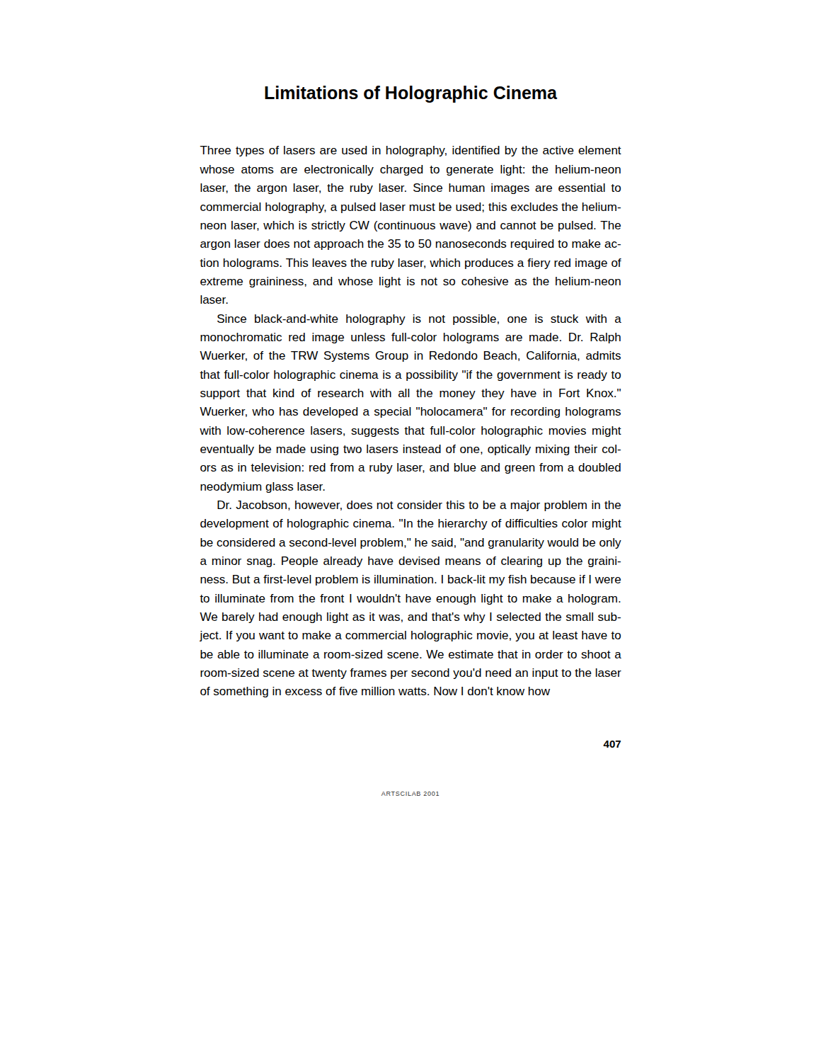Limitations of Holographic Cinema
Three types of lasers are used in holography, identified by the active element whose atoms are electronically charged to generate light: the helium-neon laser, the argon laser, the ruby laser. Since human images are essential to commercial holography, a pulsed laser must be used; this excludes the helium-neon laser, which is strictly CW (continuous wave) and cannot be pulsed. The argon laser does not approach the 35 to 50 nanoseconds required to make action holograms. This leaves the ruby laser, which produces a fiery red image of extreme graininess, and whose light is not so cohesive as the helium-neon laser.
Since black-and-white holography is not possible, one is stuck with a monochromatic red image unless full-color holograms are made. Dr. Ralph Wuerker, of the TRW Systems Group in Redondo Beach, California, admits that full-color holographic cinema is a possibility "if the government is ready to support that kind of research with all the money they have in Fort Knox." Wuerker, who has developed a special "holocamera" for recording holograms with low-coherence lasers, suggests that full-color holographic movies might eventually be made using two lasers instead of one, optically mixing their colors as in television: red from a ruby laser, and blue and green from a doubled neodymium glass laser.
Dr. Jacobson, however, does not consider this to be a major problem in the development of holographic cinema. "In the hierarchy of difficulties color might be considered a second-level problem," he said, "and granularity would be only a minor snag. People already have devised means of clearing up the graininess. But a first-level problem is illumination. I back-lit my fish because if I were to illuminate from the front I wouldn't have enough light to make a hologram. We barely had enough light as it was, and that's why I selected the small subject. If you want to make a commercial holographic movie, you at least have to be able to illuminate a room-sized scene. We estimate that in order to shoot a room-sized scene at twenty frames per second you'd need an input to the laser of something in excess of five million watts. Now I don't know how
407
ARTSCILAB 2001